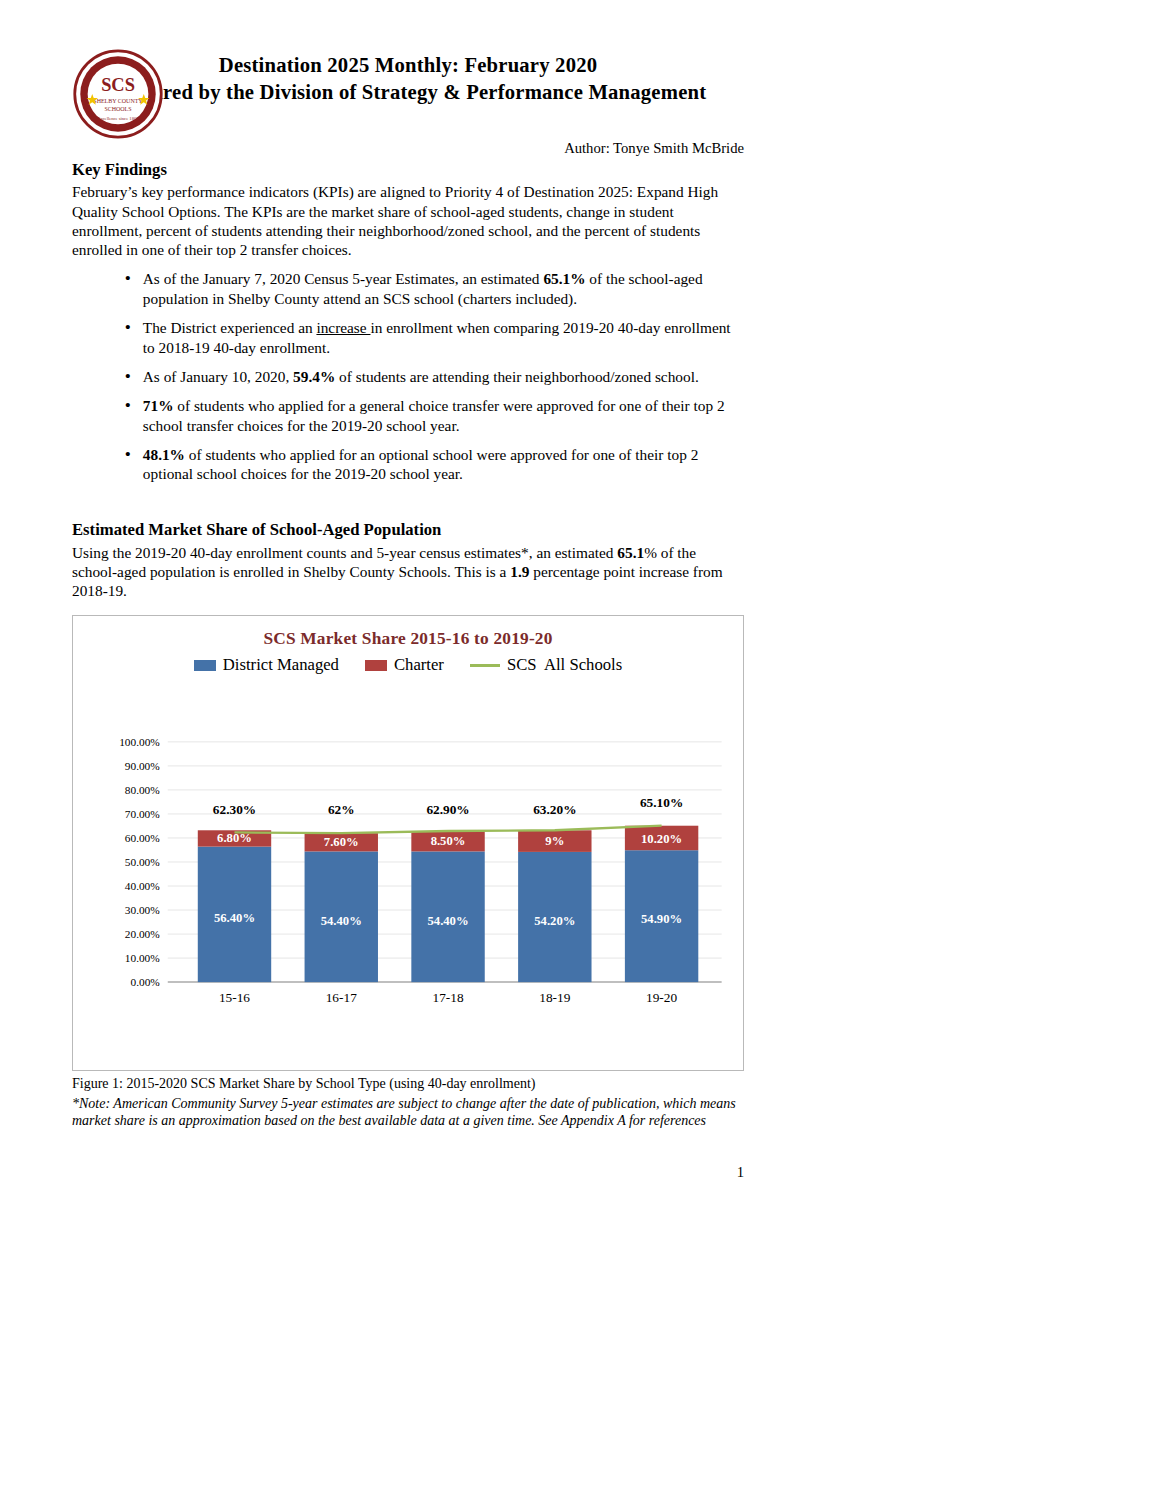SCS SHELBY COUNTY SCHOOLS Excellence since 1867
Destination 2025 Monthly: February 2020 Prepared by the Division of Strategy & Performance Management
Author: Tonye Smith McBride
Key Findings
February’s key performance indicators (KPIs) are aligned to Priority 4 of Destination 2025: Expand High Quality School Options. The KPIs are the market share of school-aged students, change in student enrollment, percent of students attending their neighborhood/zoned school, and the percent of students enrolled in one of their top 2 transfer choices.
As of the January 7, 2020 Census 5-year Estimates, an estimated 65.1% of the school-aged population in Shelby County attend an SCS school (charters included).
The District experienced an increase in enrollment when comparing 2019-20 40-day enrollment to 2018-19 40-day enrollment.
As of January 10, 2020, 59.4% of students are attending their neighborhood/zoned school.
71% of students who applied for a general choice transfer were approved for one of their top 2 school transfer choices for the 2019-20 school year.
48.1% of students who applied for an optional school were approved for one of their top 2 optional school choices for the 2019-20 school year.
Estimated Market Share of School-Aged Population
Using the 2019-20 40-day enrollment counts and 5-year census estimates*, an estimated 65.1% of the school-aged population is enrolled in Shelby County Schools. This is a 1.9 percentage point increase from 2018-19.
SCS Market Share 2015-16 to 2019-20
District Managed Charter SCS All Schools
100.00% 90.00% 80.00% 70.00% 60.00% 50.00% 40.00% 30.00% 20.00% 10.00% 0.00% 6.80% 56.40% 62.30% 7.60% 54.40% 62% 8.50% 54.40% 62.90% 9% 54.20% 63.20% 10.20% 54.90% 65.10% 15-16 16-17 17-18 18-19 19-20
Figure 1: 2015-2020 SCS Market Share by School Type (using 40-day enrollment)
*Note: American Community Survey 5-year estimates are subject to change after the date of publication, which means market share is an approximation based on the best available data at a given time. See Appendix A for references
1